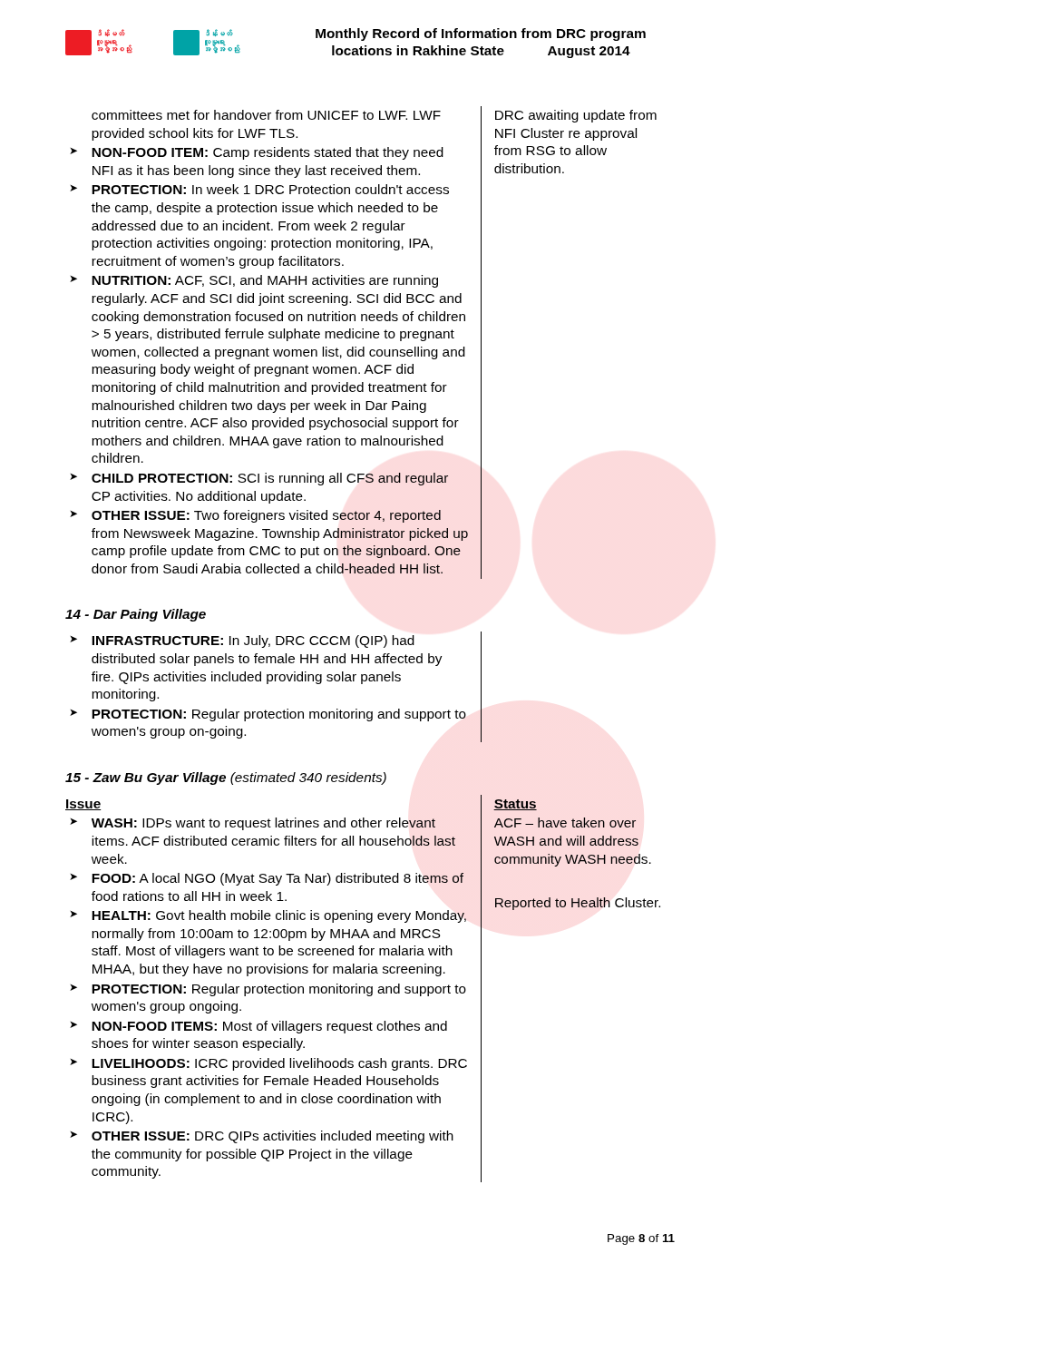ဒိန်းမတ်
လူမှုရေး
အဖွဲ့အစည်း
ဒိန်းမတ်
လူမှုရေး
အဖွဲ့အစည်း
Monthly Record of Information from DRC program locations in Rakhine State August 2014
| committees met for handover from UNICEF to LWF. LWF provided school kits for LWF TLS. NON-FOOD ITEM: Camp residents stated that they need NFI as it has been long since they last received them. PROTECTION: In week 1 DRC Protection couldn't access the camp, despite a protection issue which needed to be addressed due to an incident. From week 2 regular protection activities ongoing: protection monitoring, IPA, recruitment of women’s group facilitators. NUTRITION: ACF, SCI, and MAHH activities are running regularly. ACF and SCI did joint screening. SCI did BCC and cooking demonstration focused on nutrition needs of children > 5 years, distributed ferrule sulphate medicine to pregnant women, collected a pregnant women list, did counselling and measuring body weight of pregnant women. ACF did monitoring of child malnutrition and provided treatment for malnourished children two days per week in Dar Paing nutrition centre. ACF also provided psychosocial support for mothers and children. MHAA gave ration to malnourished children. CHILD PROTECTION: SCI is running all CFS and regular CP activities. No additional update. OTHER ISSUE: Two foreigners visited sector 4, reported from Newsweek Magazine. Township Administrator picked up camp profile update from CMC to put on the signboard. One donor from Saudi Arabia collected a child-headed HH list. | DRC awaiting update from NFI Cluster re approval from RSG to allow distribution. |
14 - Dar Paing Village
| INFRASTRUCTURE: In July, DRC CCCM (QIP) had distributed solar panels to female HH and HH affected by fire. QIPs activities included providing solar panels monitoring. PROTECTION: Regular protection monitoring and support to women's group on-going. | |
15 - Zaw Bu Gyar Village (estimated 340 residents)
| Issue | Status |
| --- | --- |
| WASH: IDPs want to request latrines and other relevant items. ACF distributed ceramic filters for all households last week. FOOD: A local NGO (Myat Say Ta Nar) distributed 8 items of food rations to all HH in week 1. HEALTH: Govt health mobile clinic is opening every Monday, normally from 10:00am to 12:00pm by MHAA and MRCS staff. Most of villagers want to be screened for malaria with MHAA, but they have no provisions for malaria screening. PROTECTION: Regular protection monitoring and support to women's group ongoing. NON-FOOD ITEMS: Most of villagers request clothes and shoes for winter season especially. LIVELIHOODS: ICRC provided livelihoods cash grants. DRC business grant activities for Female Headed Households ongoing (in complement to and in close coordination with ICRC). OTHER ISSUE: DRC QIPs activities included meeting with the community for possible QIP Project in the village community. | ACF – have taken over WASH and will address community WASH needs. Reported to Health Cluster. |
Page 8 of 11